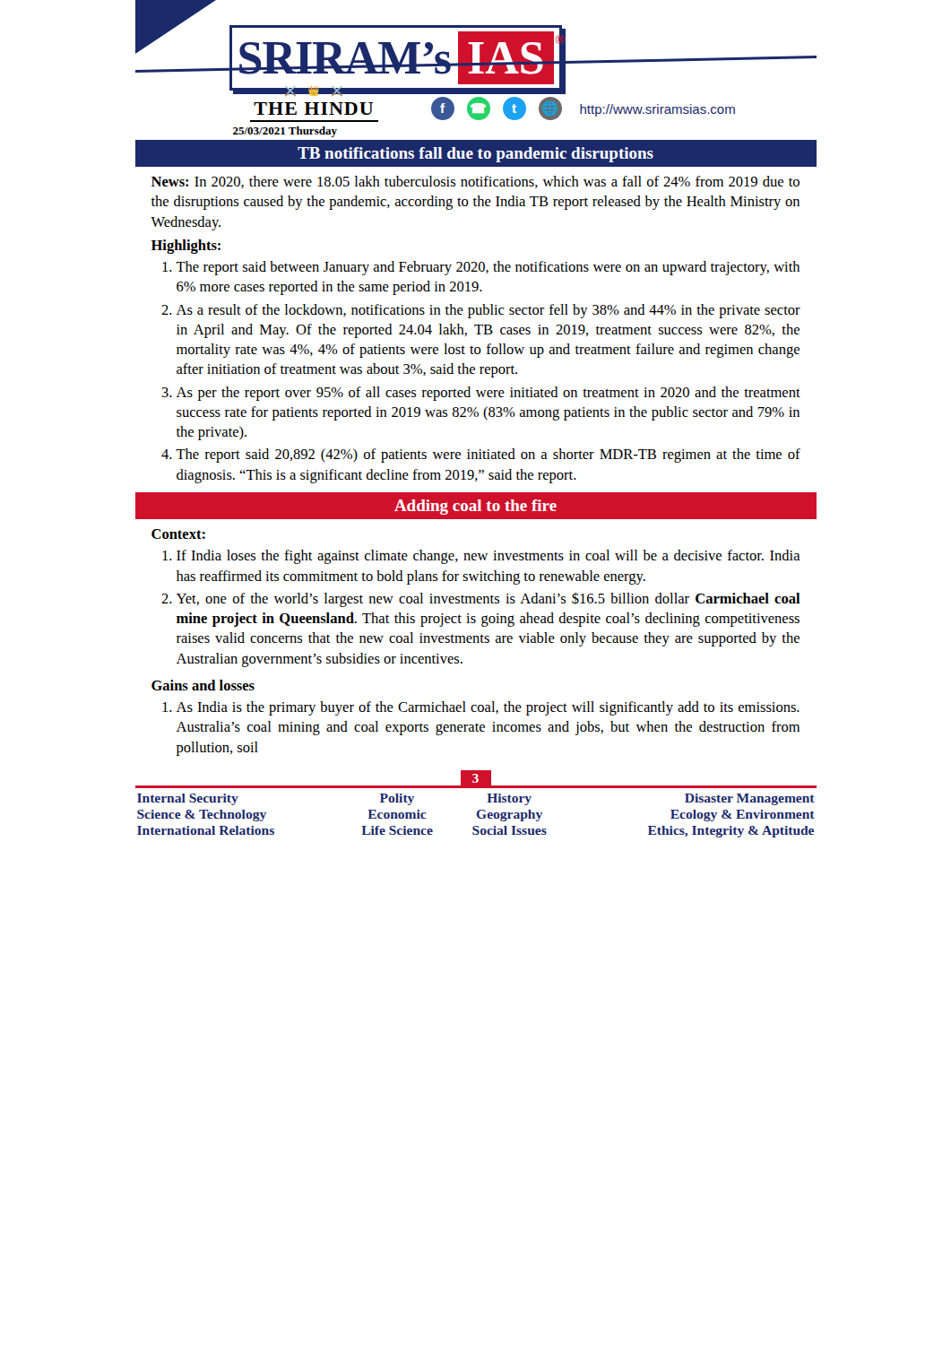SRIRAM’s IAS®
⚔️ 👑 ⚔️
THE HINDU
25/03/2021 Thursday
f ☎ t 🌐 http://www.sriramsias.com
TB notifications fall due to pandemic disruptions
News: In 2020, there were 18.05 lakh tuberculosis notifications, which was a fall of 24% from 2019 due to the disruptions caused by the pandemic, according to the India TB report released by the Health Ministry on Wednesday.
Highlights:
The report said between January and February 2020, the notifications were on an upward trajectory, with 6% more cases reported in the same period in 2019.
As a result of the lockdown, notifications in the public sector fell by 38% and 44% in the private sector in April and May. Of the reported 24.04 lakh, TB cases in 2019, treatment success were 82%, the mortality rate was 4%, 4% of patients were lost to follow up and treatment failure and regimen change after initiation of treatment was about 3%, said the report.
As per the report over 95% of all cases reported were initiated on treatment in 2020 and the treatment success rate for patients reported in 2019 was 82% (83% among patients in the public sector and 79% in the private).
The report said 20,892 (42%) of patients were initiated on a shorter MDR-TB regimen at the time of diagnosis. “This is a significant decline from 2019,” said the report.
Adding coal to the fire
Context:
If India loses the fight against climate change, new investments in coal will be a decisive factor. India has reaffirmed its commitment to bold plans for switching to renewable energy.
Yet, one of the world’s largest new coal investments is Adani’s $16.5 billion dollar Carmichael coal mine project in Queensland. That this project is going ahead despite coal’s declining competitiveness raises valid concerns that the new coal investments are viable only because they are supported by the Australian government’s subsidies or incentives.
Gains and losses
As India is the primary buyer of the Carmichael coal, the project will significantly add to its emissions. Australia’s coal mining and coal exports generate incomes and jobs, but when the destruction from pollution, soil
3
| Internal Security | Polity | History | Disaster Management |
| Science & Technology | Economic | Geography | Ecology & Environment |
| International Relations | Life Science | Social Issues | Ethics, Integrity & Aptitude |